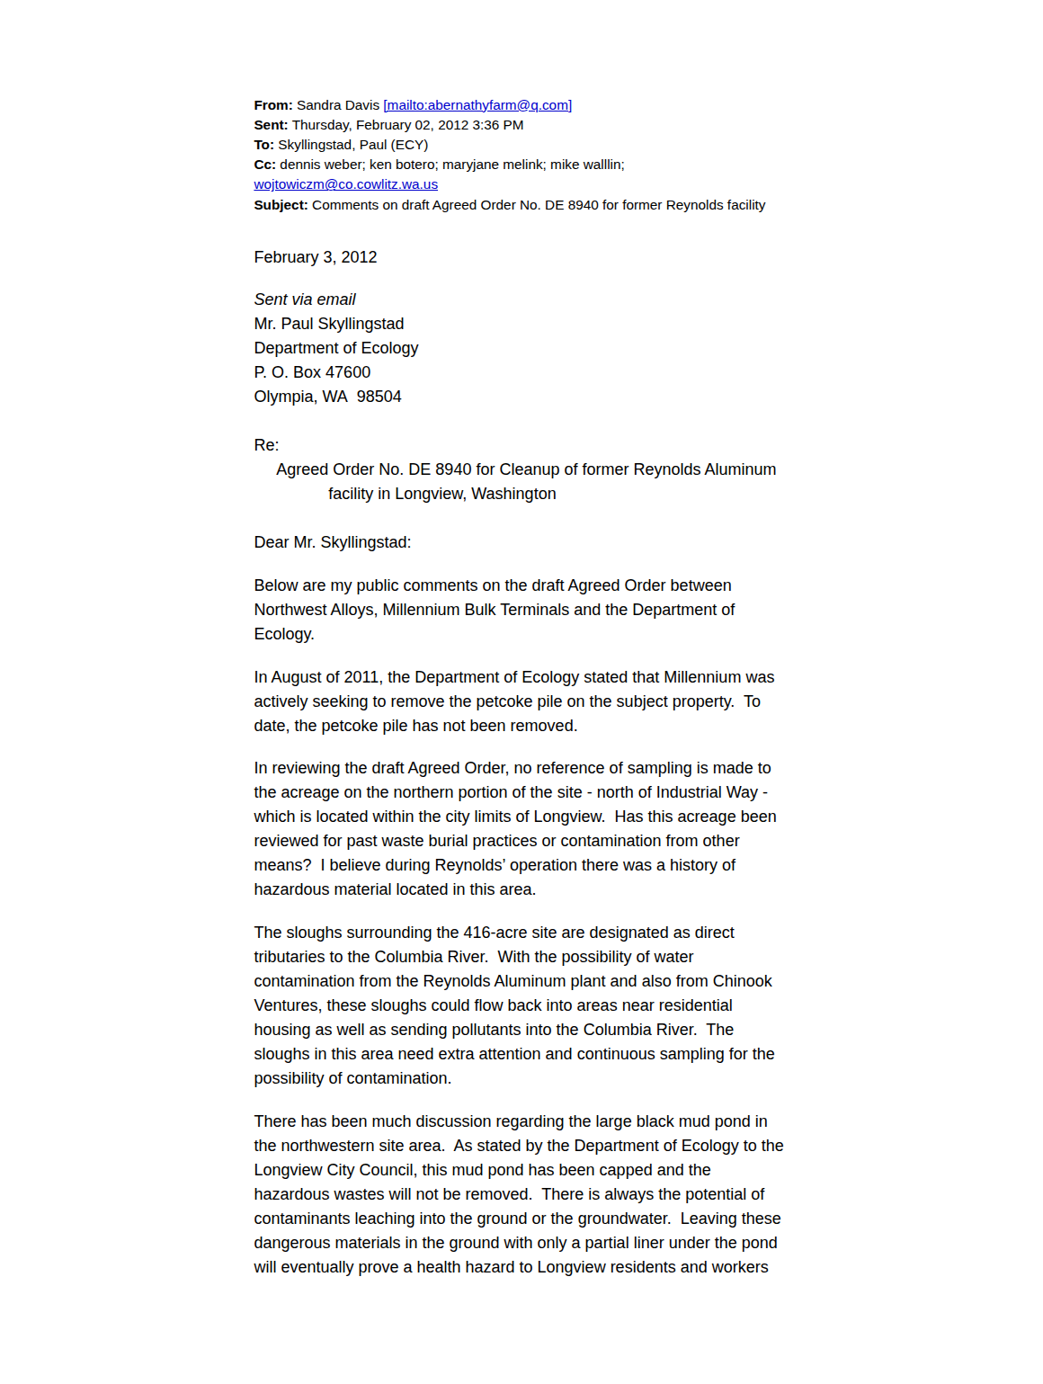From: Sandra Davis [mailto:abernathyfarm@q.com]
Sent: Thursday, February 02, 2012 3:36 PM
To: Skyllingstad, Paul (ECY)
Cc: dennis weber; ken botero; maryjane melink; mike walllin; wojtowiczm@co.cowlitz.wa.us
Subject: Comments on draft Agreed Order No. DE 8940 for former Reynolds facility
February 3, 2012
Sent via email
Mr. Paul Skyllingstad
Department of Ecology
P. O. Box 47600
Olympia, WA 98504
Re: Agreed Order No. DE 8940 for Cleanup of former Reynolds Aluminum
facility in Longview, Washington
Dear Mr. Skyllingstad:
Below are my public comments on the draft Agreed Order between Northwest Alloys, Millennium Bulk Terminals and the Department of Ecology.
In August of 2011, the Department of Ecology stated that Millennium was actively seeking to remove the petcoke pile on the subject property. To date, the petcoke pile has not been removed.
In reviewing the draft Agreed Order, no reference of sampling is made to the acreage on the northern portion of the site - north of Industrial Way - which is located within the city limits of Longview. Has this acreage been reviewed for past waste burial practices or contamination from other means? I believe during Reynolds’ operation there was a history of hazardous material located in this area.
The sloughs surrounding the 416-acre site are designated as direct tributaries to the Columbia River. With the possibility of water contamination from the Reynolds Aluminum plant and also from Chinook Ventures, these sloughs could flow back into areas near residential housing as well as sending pollutants into the Columbia River. The sloughs in this area need extra attention and continuous sampling for the possibility of contamination.
There has been much discussion regarding the large black mud pond in the northwestern site area. As stated by the Department of Ecology to the Longview City Council, this mud pond has been capped and the hazardous wastes will not be removed. There is always the potential of contaminants leaching into the ground or the groundwater. Leaving these dangerous materials in the ground with only a partial liner under the pond will eventually prove a health hazard to Longview residents and workers